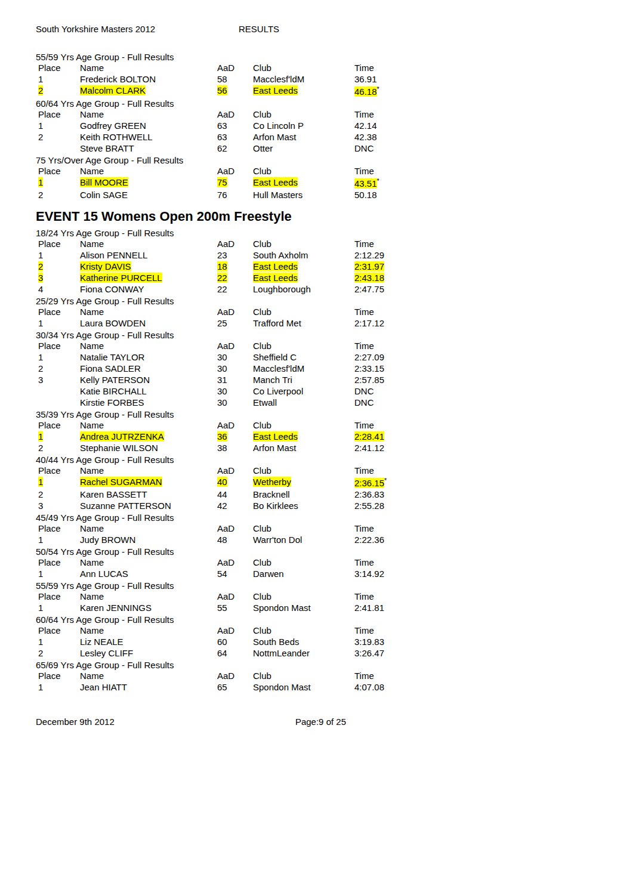South Yorkshire Masters 2012
RESULTS
55/59 Yrs Age Group - Full Results
| Place | Name | AaD | Club | Time |
| 1 | Frederick BOLTON | 58 | Macclesf'ldM | 36.91 |
| 2 | Malcolm CLARK | 56 | East Leeds | 46.18 * |
60/64 Yrs Age Group - Full Results
| Place | Name | AaD | Club | Time |
| 1 | Godfrey GREEN | 63 | Co Lincoln P | 42.14 |
| 2 | Keith ROTHWELL | 63 | Arfon Mast | 42.38 |
| | Steve BRATT | 62 | Otter | DNC |
75 Yrs/Over Age Group - Full Results
| Place | Name | AaD | Club | Time |
| 1 | Bill MOORE | 75 | East Leeds | 43.51 * |
| 2 | Colin SAGE | 76 | Hull Masters | 50.18 |
EVENT 15 Womens Open 200m Freestyle
18/24 Yrs Age Group - Full Results
| Place | Name | AaD | Club | Time |
| 1 | Alison PENNELL | 23 | South Axholm | 2:12.29 |
| 2 | Kristy DAVIS | 18 | East Leeds | 2:31.97 |
| 3 | Katherine PURCELL | 22 | East Leeds | 2:43.18 |
| 4 | Fiona CONWAY | 22 | Loughborough | 2:47.75 |
25/29 Yrs Age Group - Full Results
| Place | Name | AaD | Club | Time |
| 1 | Laura BOWDEN | 25 | Trafford Met | 2:17.12 |
30/34 Yrs Age Group - Full Results
| Place | Name | AaD | Club | Time |
| 1 | Natalie TAYLOR | 30 | Sheffield C | 2:27.09 |
| 2 | Fiona SADLER | 30 | Macclesf'ldM | 2:33.15 |
| 3 | Kelly PATERSON | 31 | Manch Tri | 2:57.85 |
| | Katie BIRCHALL | 30 | Co Liverpool | DNC |
| | Kirstie FORBES | 30 | Etwall | DNC |
35/39 Yrs Age Group - Full Results
| Place | Name | AaD | Club | Time |
| 1 | Andrea JUTRZENKA | 36 | East Leeds | 2:28.41 |
| 2 | Stephanie WILSON | 38 | Arfon Mast | 2:41.12 |
40/44 Yrs Age Group - Full Results
| Place | Name | AaD | Club | Time |
| 1 | Rachel SUGARMAN | 40 | Wetherby | 2:36.15 * |
| 2 | Karen BASSETT | 44 | Bracknell | 2:36.83 |
| 3 | Suzanne PATTERSON | 42 | Bo Kirklees | 2:55.28 |
45/49 Yrs Age Group - Full Results
| Place | Name | AaD | Club | Time |
| 1 | Judy BROWN | 48 | Warr'ton Dol | 2:22.36 |
50/54 Yrs Age Group - Full Results
| Place | Name | AaD | Club | Time |
| 1 | Ann LUCAS | 54 | Darwen | 3:14.92 |
55/59 Yrs Age Group - Full Results
| Place | Name | AaD | Club | Time |
| 1 | Karen JENNINGS | 55 | Spondon Mast | 2:41.81 |
60/64 Yrs Age Group - Full Results
| Place | Name | AaD | Club | Time |
| 1 | Liz NEALE | 60 | South Beds | 3:19.83 |
| 2 | Lesley CLIFF | 64 | NottmLeander | 3:26.47 |
65/69 Yrs Age Group - Full Results
| Place | Name | AaD | Club | Time |
| 1 | Jean HIATT | 65 | Spondon Mast | 4:07.08 |
December 9th 2012
Page:9 of 25